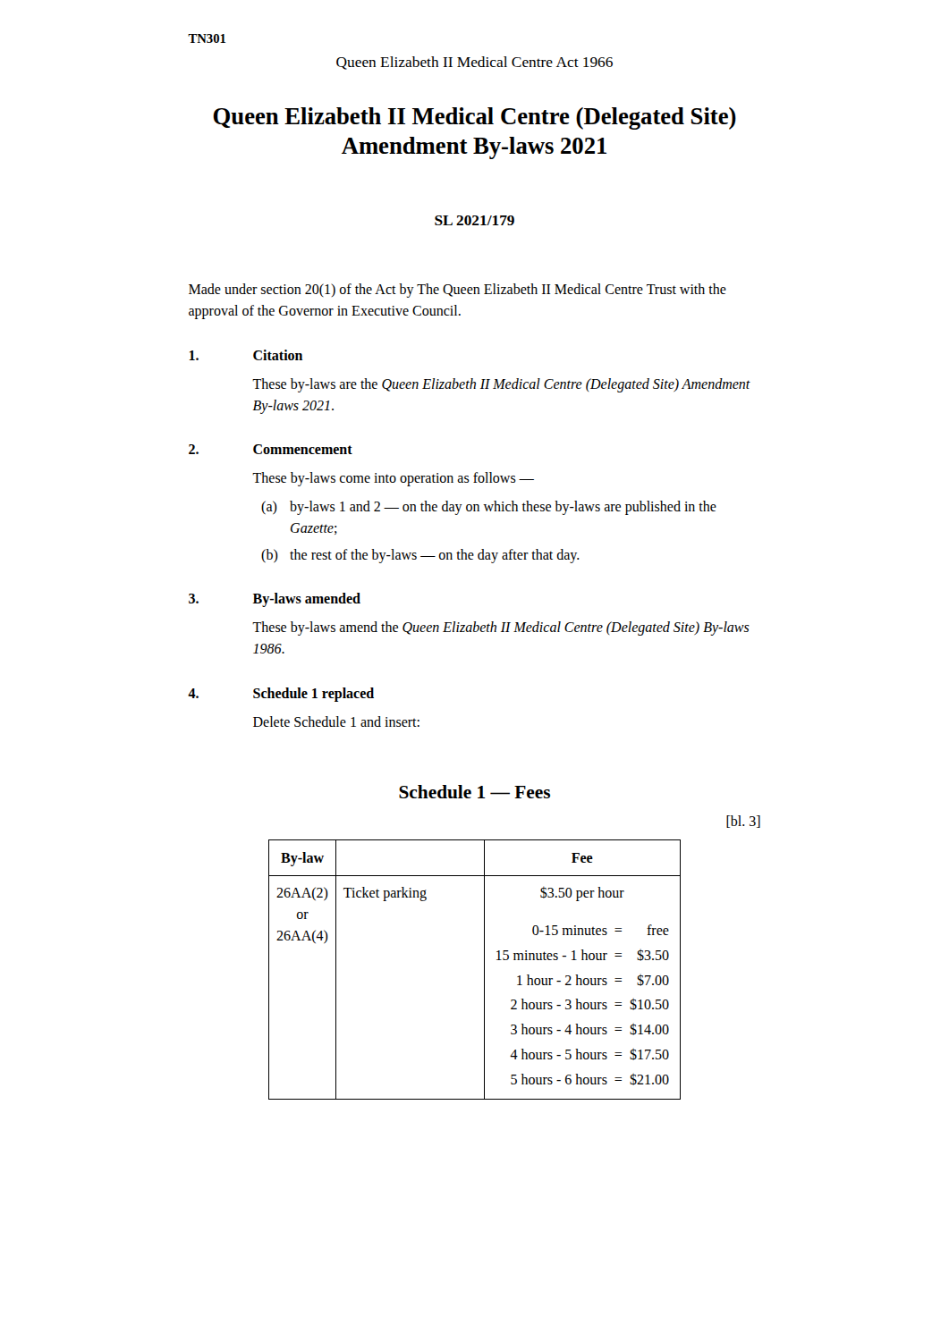TN301
Queen Elizabeth II Medical Centre Act 1966
Queen Elizabeth II Medical Centre (Delegated Site) Amendment By-laws 2021
SL 2021/179
Made under section 20(1) of the Act by The Queen Elizabeth II Medical Centre Trust with the approval of the Governor in Executive Council.
1. Citation
These by-laws are the Queen Elizabeth II Medical Centre (Delegated Site) Amendment By-laws 2021.
2. Commencement
These by-laws come into operation as follows —
(a) by-laws 1 and 2 — on the day on which these by-laws are published in the Gazette;
(b) the rest of the by-laws — on the day after that day.
3. By-laws amended
These by-laws amend the Queen Elizabeth II Medical Centre (Delegated Site) By-laws 1986.
4. Schedule 1 replaced
Delete Schedule 1 and insert:
Schedule 1 — Fees
[bl. 3]
| By-law | | Fee |
| --- | --- | --- |
| 26AA(2) or 26AA(4) | Ticket parking | $3.50 per hour 0-15 minutes = free 15 minutes - 1 hour = $3.50 1 hour - 2 hours = $7.00 2 hours - 3 hours = $10.50 3 hours - 4 hours = $14.00 4 hours - 5 hours = $17.50 5 hours - 6 hours = $21.00 |